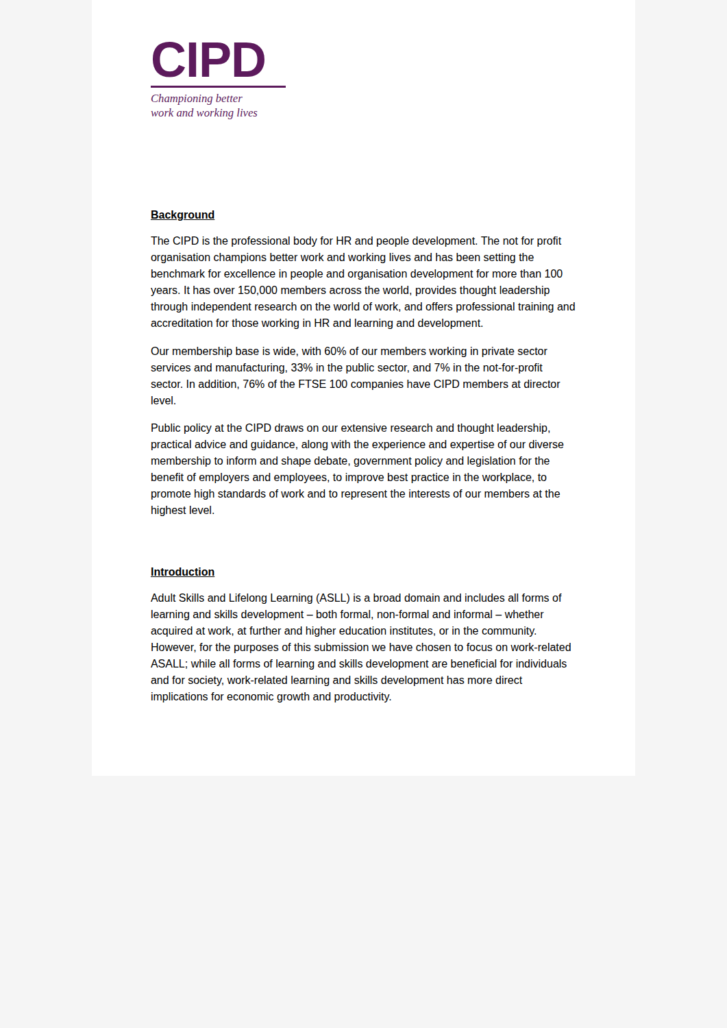CIPD
Championing better
work and working lives
Background
The CIPD is the professional body for HR and people development. The not for profit organisation champions better work and working lives and has been setting the benchmark for excellence in people and organisation development for more than 100 years. It has over 150,000 members across the world, provides thought leadership through independent research on the world of work, and offers professional training and accreditation for those working in HR and learning and development.
Our membership base is wide, with 60% of our members working in private sector services and manufacturing, 33% in the public sector, and 7% in the not-for-profit sector. In addition, 76% of the FTSE 100 companies have CIPD members at director level.
Public policy at the CIPD draws on our extensive research and thought leadership, practical advice and guidance, along with the experience and expertise of our diverse membership to inform and shape debate, government policy and legislation for the benefit of employers and employees, to improve best practice in the workplace, to promote high standards of work and to represent the interests of our members at the highest level.
Introduction
Adult Skills and Lifelong Learning (ASLL) is a broad domain and includes all forms of learning and skills development – both formal, non-formal and informal – whether acquired at work, at further and higher education institutes, or in the community. However, for the purposes of this submission we have chosen to focus on work-related ASALL; while all forms of learning and skills development are beneficial for individuals and for society, work-related learning and skills development has more direct implications for economic growth and productivity.